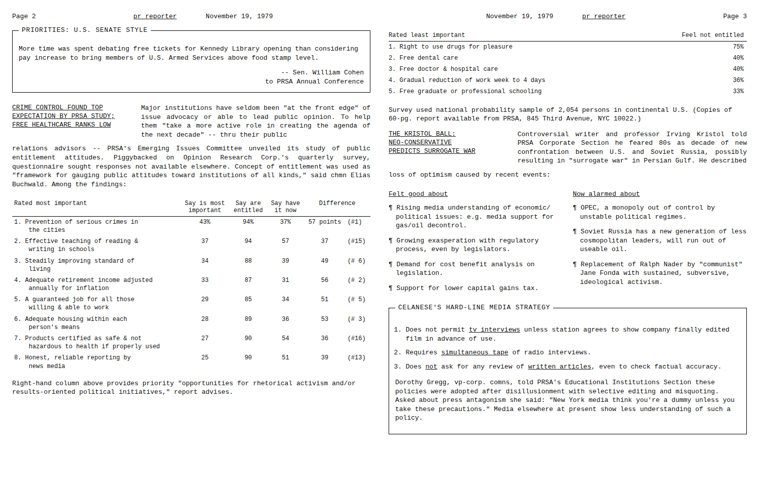Page 2
pr reporter November 19, 1979
PRIORITIES: U.S. SENATE STYLE
More time was spent debating free tickets for Kennedy Library opening than considering pay increase to bring members of U.S. Armed Services above food stamp level.
-- Sen. William Cohen
to PRSA Annual Conference
CRIME CONTROL FOUND TOP
EXPECTATION BY PRSA STUDY;
FREE HEALTHCARE RANKS LOW
Major institutions have seldom been "at the front edge" of issue advocacy or able to lead public opinion. To help them "take a more active role in creating the agenda of the next decade" -- thru their public
relations advisors -- PRSA's Emerging Issues Committee unveiled its study of public entitlement attitudes. Piggybacked on Opinion Research Corp.'s quarterly survey, questionnaire sought responses not available elsewhere. Concept of entitlement was used as "framework for gauging public attitudes toward institutions of all kinds," said chmn Elias Buchwald. Among the findings:
| Rated most important | Say is most important | Say are entitled | Say have it now | Difference |
| --- | --- | --- | --- | --- |
| 1. Prevention of serious crimes in the cities | 43% | 94% | 37% | 57 points | (#1) |
| 2. Effective teaching of reading & writing in schools | 37 | 94 | 57 | 37 | (#15) |
| 3. Steadily improving standard of living | 34 | 88 | 39 | 49 | (# 6) |
| 4. Adequate retirement income adjusted annually for inflation | 33 | 87 | 31 | 56 | (# 2) |
| 5. A guaranteed job for all those willing & able to work | 29 | 85 | 34 | 51 | (# 5) |
| 6. Adequate housing within each person's means | 28 | 89 | 36 | 53 | (# 3) |
| 7. Products certified as safe & not hazardous to health if properly used | 27 | 90 | 54 | 36 | (#16) |
| 8. Honest, reliable reporting by news media | 25 | 90 | 51 | 39 | (#13) |
Right-hand column above provides priority "opportunities for rhetorical activism and/or results-oriented political initiatives," report advises.
November 19, 1979 pr reporter
Page 3
| Rated least important | Feel not entitled |
| --- | --- |
| 1. Right to use drugs for pleasure | 75% |
| 2. Free dental care | 40% |
| 3. Free doctor & hospital care | 40% |
| 4. Gradual reduction of work week to 4 days | 36% |
| 5. Free graduate or professional schooling | 33% |
Survey used national probability sample of 2,054 persons in continental U.S. (Copies of 60-pg. report available from PRSA, 845 Third Avenue, NYC 10022.)
THE KRISTOL BALL:
NEO-CONSERVATIVE
PREDICTS SURROGATE WAR
Controversial writer and professor Irving Kristol told PRSA Corporate Section he feared 80s as decade of new confrontation between U.S. and Soviet Russia, possibly resulting in "surrogate war" in Persian Gulf. He described
loss of optimism caused by recent events:
Felt good about
Rising media understanding of economic/ political issues: e.g. media support for gas/oil decontrol.
Growing exasperation with regulatory process, even by legislators.
Demand for cost benefit analysis on legislation.
Support for lower capital gains tax.
Now alarmed about
OPEC, a monopoly out of control by unstable political regimes.
Soviet Russia has a new generation of less cosmopolitan leaders, will run out of useable oil.
Replacement of Ralph Nader by "communist" Jane Fonda with sustained, subversive, ideological activism.
CELANESE'S HARD-LINE MEDIA STRATEGY
Does not permit tv interviews unless station agrees to show company finally edited film in advance of use.
Requires simultaneous tape of radio interviews.
Does not ask for any review of written articles, even to check factual accuracy.
Dorothy Gregg, vp-corp. comns, told PRSA's Educational Institutions Section these policies were adopted after disillusionment with selective editing and misquoting. Asked about press antagonism she said: "New York media think you're a dummy unless you take these precautions." Media elsewhere at present show less understanding of such a policy.